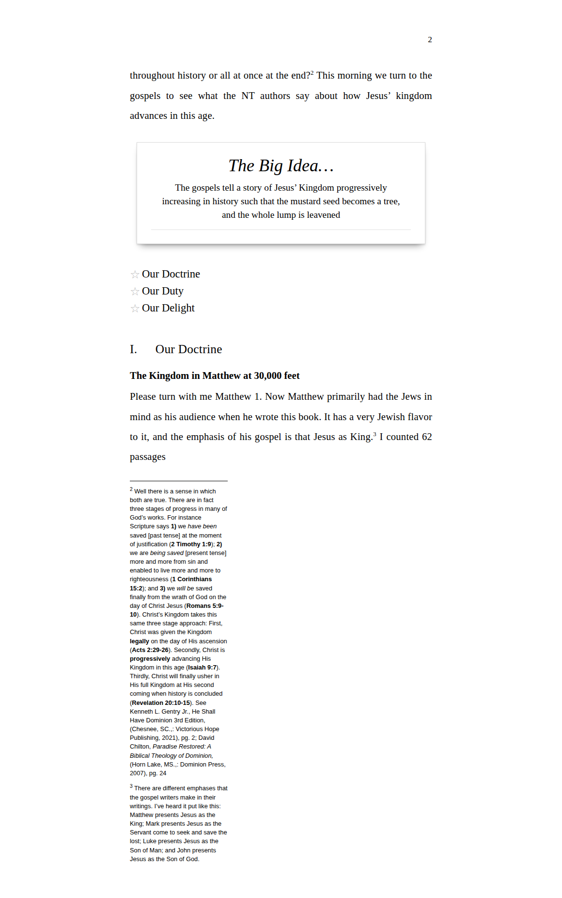2
throughout history or all at once at the end?2 This morning we turn to the gospels to see what the NT authors say about how Jesus’ kingdom advances in this age.
The Big Idea…
The gospels tell a story of Jesus’ Kingdom progressively increasing in history such that the mustard seed becomes a tree, and the whole lump is leavened
☆Our Doctrine
☆Our Duty
☆Our Delight
I. Our Doctrine
The Kingdom in Matthew at 30,000 feet
Please turn with me Matthew 1. Now Matthew primarily had the Jews in mind as his audience when he wrote this book. It has a very Jewish flavor to it, and the emphasis of his gospel is that Jesus as King.3 I counted 62 passages
2 Well there is a sense in which both are true. There are in fact three stages of progress in many of God’s works. For instance Scripture says 1) we have been saved [past tense] at the moment of justification (2 Timothy 1:9); 2) we are being saved [present tense] more and more from sin and enabled to live more and more to righteousness (1 Corinthians 15:2); and 3) we will be saved finally from the wrath of God on the day of Christ Jesus (Romans 5:9-10). Christ’s Kingdom takes this same three stage approach: First, Christ was given the Kingdom legally on the day of His ascension (Acts 2:29-26). Secondly, Christ is progressively advancing His Kingdom in this age (Isaiah 9:7). Thirdly, Christ will finally usher in His full Kingdom at His second coming when history is concluded (Revelation 20:10-15). See Kenneth L. Gentry Jr., He Shall Have Dominion 3rd Edition, (Chesnee, SC.,: Victorious Hope Publishing, 2021), pg. 2; David Chilton, Paradise Restored: A Biblical Theology of Dominion, (Horn Lake, MS.,: Dominion Press, 2007), pg. 24
3 There are different emphases that the gospel writers make in their writings. I’ve heard it put like this: Matthew presents Jesus as the King; Mark presents Jesus as the Servant come to seek and save the lost; Luke presents Jesus as the Son of Man; and John presents Jesus as the Son of God.